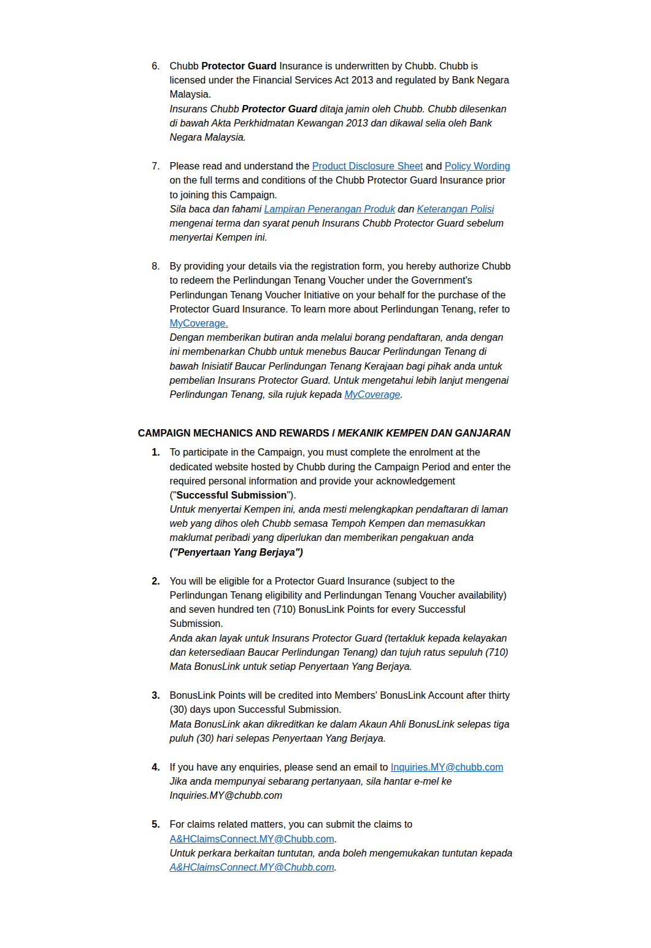Chubb Protector Guard Insurance is underwritten by Chubb. Chubb is licensed under the Financial Services Act 2013 and regulated by Bank Negara Malaysia.
Insurans Chubb Protector Guard ditaja jamin oleh Chubb. Chubb dilesenkan di bawah Akta Perkhidmatan Kewangan 2013 dan dikawal selia oleh Bank Negara Malaysia.
Please read and understand the Product Disclosure Sheet and Policy Wording on the full terms and conditions of the Chubb Protector Guard Insurance prior to joining this Campaign.
Sila baca dan fahami Lampiran Penerangan Produk dan Keterangan Polisi mengenai terma dan syarat penuh Insurans Chubb Protector Guard sebelum menyertai Kempen ini.
By providing your details via the registration form, you hereby authorize Chubb to redeem the Perlindungan Tenang Voucher under the Government's Perlindungan Tenang Voucher Initiative on your behalf for the purchase of the Protector Guard Insurance. To learn more about Perlindungan Tenang, refer to MyCoverage.
Dengan memberikan butiran anda melalui borang pendaftaran, anda dengan ini membenarkan Chubb untuk menebus Baucar Perlindungan Tenang di bawah Inisiatif Baucar Perlindungan Tenang Kerajaan bagi pihak anda untuk pembelian Insurans Protector Guard. Untuk mengetahui lebih lanjut mengenai Perlindungan Tenang, sila rujuk kepada MyCoverage.
CAMPAIGN MECHANICS AND REWARDS / MEKANIK KEMPEN DAN GANJARAN
To participate in the Campaign, you must complete the enrolment at the dedicated website hosted by Chubb during the Campaign Period and enter the required personal information and provide your acknowledgement ("Successful Submission").
Untuk menyertai Kempen ini, anda mesti melengkapkan pendaftaran di laman web yang dihos oleh Chubb semasa Tempoh Kempen dan memasukkan maklumat peribadi yang diperlukan dan memberikan pengakuan anda ("Penyertaan Yang Berjaya")
You will be eligible for a Protector Guard Insurance (subject to the Perlindungan Tenang eligibility and Perlindungan Tenang Voucher availability) and seven hundred ten (710) BonusLink Points for every Successful Submission.
Anda akan layak untuk Insurans Protector Guard (tertakluk kepada kelayakan dan ketersediaan Baucar Perlindungan Tenang) dan tujuh ratus sepuluh (710) Mata BonusLink untuk setiap Penyertaan Yang Berjaya.
BonusLink Points will be credited into Members' BonusLink Account after thirty (30) days upon Successful Submission.
Mata BonusLink akan dikreditkan ke dalam Akaun Ahli BonusLink selepas tiga puluh (30) hari selepas Penyertaan Yang Berjaya.
If you have any enquiries, please send an email to Inquiries.MY@chubb.com
Jika anda mempunyai sebarang pertanyaan, sila hantar e-mel ke Inquiries.MY@chubb.com
For claims related matters, you can submit the claims to A&HClaimsConnect.MY@Chubb.com.
Untuk perkara berkaitan tuntutan, anda boleh mengemukakan tuntutan kepada A&HClaimsConnect.MY@Chubb.com.